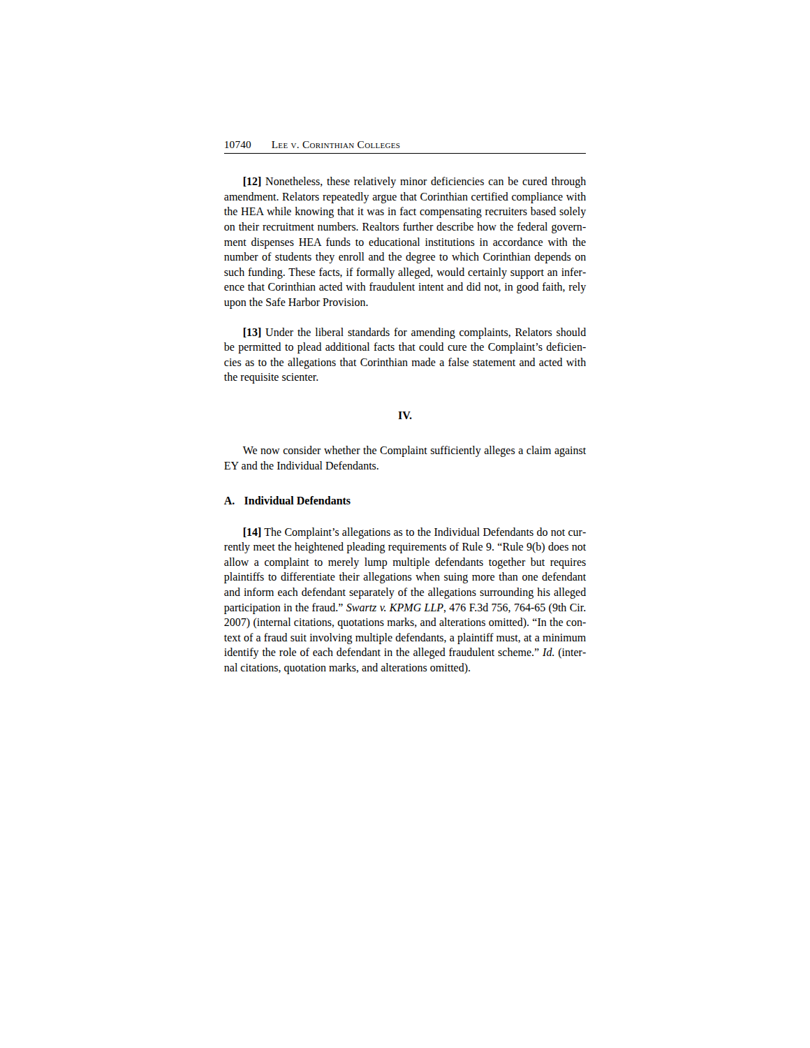10740 Lee v. Corinthian Colleges
[12] Nonetheless, these relatively minor deficiencies can be cured through amendment. Relators repeatedly argue that Corinthian certified compliance with the HEA while knowing that it was in fact compensating recruiters based solely on their recruitment numbers. Realtors further describe how the federal government dispenses HEA funds to educational institutions in accordance with the number of students they enroll and the degree to which Corinthian depends on such funding. These facts, if formally alleged, would certainly support an inference that Corinthian acted with fraudulent intent and did not, in good faith, rely upon the Safe Harbor Provision.
[13] Under the liberal standards for amending complaints, Relators should be permitted to plead additional facts that could cure the Complaint’s deficiencies as to the allegations that Corinthian made a false statement and acted with the requisite scienter.
IV.
We now consider whether the Complaint sufficiently alleges a claim against EY and the Individual Defendants.
A. Individual Defendants
[14] The Complaint’s allegations as to the Individual Defendants do not currently meet the heightened pleading requirements of Rule 9. “Rule 9(b) does not allow a complaint to merely lump multiple defendants together but requires plaintiffs to differentiate their allegations when suing more than one defendant and inform each defendant separately of the allegations surrounding his alleged participation in the fraud.” Swartz v. KPMG LLP, 476 F.3d 756, 764-65 (9th Cir. 2007) (internal citations, quotations marks, and alterations omitted). “In the context of a fraud suit involving multiple defendants, a plaintiff must, at a minimum identify the role of each defendant in the alleged fraudulent scheme.” Id. (internal citations, quotation marks, and alterations omitted).